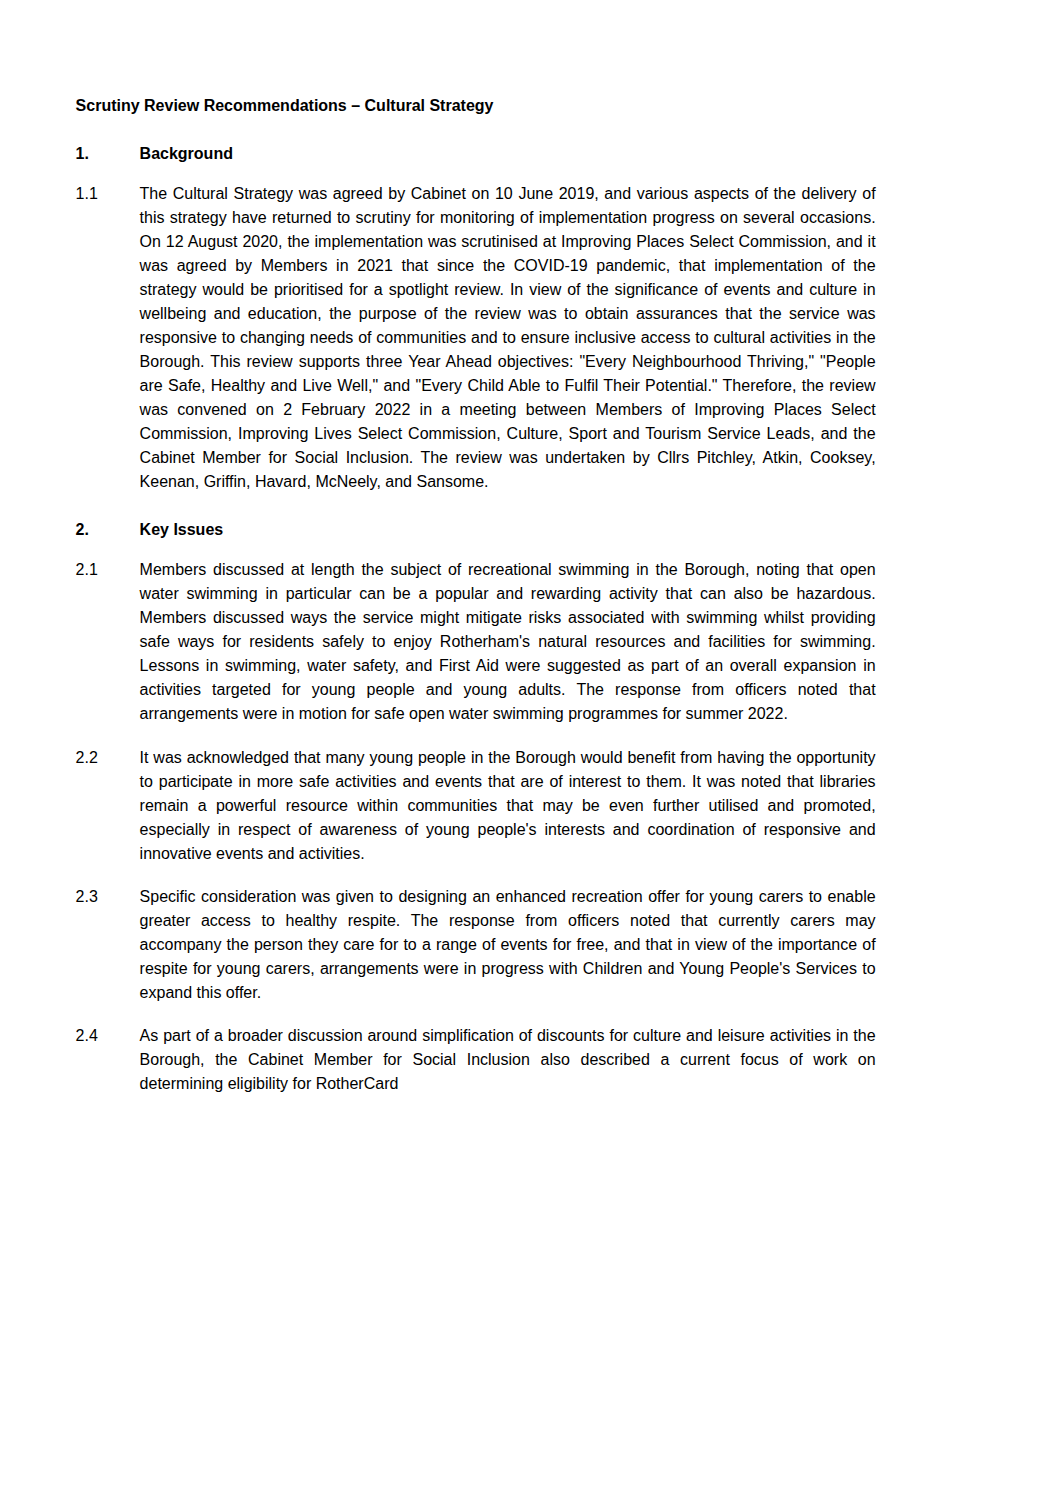Scrutiny Review Recommendations – Cultural Strategy
1. Background
1.1 The Cultural Strategy was agreed by Cabinet on 10 June 2019, and various aspects of the delivery of this strategy have returned to scrutiny for monitoring of implementation progress on several occasions. On 12 August 2020, the implementation was scrutinised at Improving Places Select Commission, and it was agreed by Members in 2021 that since the COVID-19 pandemic, that implementation of the strategy would be prioritised for a spotlight review. In view of the significance of events and culture in wellbeing and education, the purpose of the review was to obtain assurances that the service was responsive to changing needs of communities and to ensure inclusive access to cultural activities in the Borough. This review supports three Year Ahead objectives: "Every Neighbourhood Thriving," "People are Safe, Healthy and Live Well," and "Every Child Able to Fulfil Their Potential." Therefore, the review was convened on 2 February 2022 in a meeting between Members of Improving Places Select Commission, Improving Lives Select Commission, Culture, Sport and Tourism Service Leads, and the Cabinet Member for Social Inclusion. The review was undertaken by Cllrs Pitchley, Atkin, Cooksey, Keenan, Griffin, Havard, McNeely, and Sansome.
2. Key Issues
2.1 Members discussed at length the subject of recreational swimming in the Borough, noting that open water swimming in particular can be a popular and rewarding activity that can also be hazardous. Members discussed ways the service might mitigate risks associated with swimming whilst providing safe ways for residents safely to enjoy Rotherham's natural resources and facilities for swimming. Lessons in swimming, water safety, and First Aid were suggested as part of an overall expansion in activities targeted for young people and young adults. The response from officers noted that arrangements were in motion for safe open water swimming programmes for summer 2022.
2.2 It was acknowledged that many young people in the Borough would benefit from having the opportunity to participate in more safe activities and events that are of interest to them. It was noted that libraries remain a powerful resource within communities that may be even further utilised and promoted, especially in respect of awareness of young people's interests and coordination of responsive and innovative events and activities.
2.3 Specific consideration was given to designing an enhanced recreation offer for young carers to enable greater access to healthy respite. The response from officers noted that currently carers may accompany the person they care for to a range of events for free, and that in view of the importance of respite for young carers, arrangements were in progress with Children and Young People's Services to expand this offer.
2.4 As part of a broader discussion around simplification of discounts for culture and leisure activities in the Borough, the Cabinet Member for Social Inclusion also described a current focus of work on determining eligibility for RotherCard